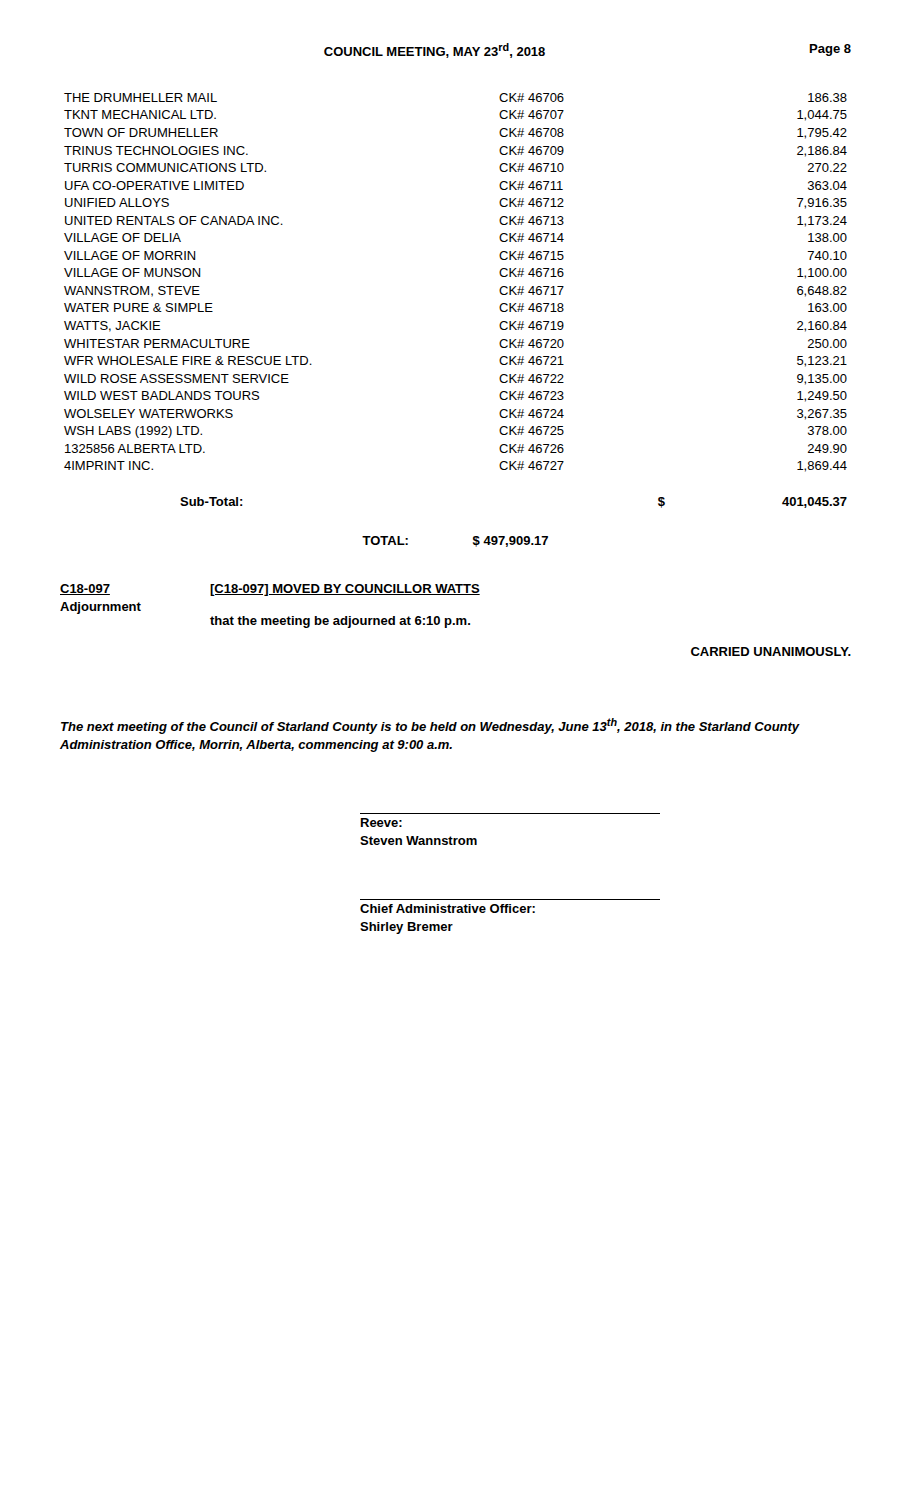Page 8 COUNCIL MEETING, MAY 23rd, 2018
| THE DRUMHELLER MAIL | CK# 46706 | 186.38 |
| TKNT MECHANICAL LTD. | CK# 46707 | 1,044.75 |
| TOWN OF DRUMHELLER | CK# 46708 | 1,795.42 |
| TRINUS TECHNOLOGIES INC. | CK# 46709 | 2,186.84 |
| TURRIS COMMUNICATIONS LTD. | CK# 46710 | 270.22 |
| UFA CO-OPERATIVE LIMITED | CK# 46711 | 363.04 |
| UNIFIED ALLOYS | CK# 46712 | 7,916.35 |
| UNITED RENTALS OF CANADA INC. | CK# 46713 | 1,173.24 |
| VILLAGE OF DELIA | CK# 46714 | 138.00 |
| VILLAGE OF MORRIN | CK# 46715 | 740.10 |
| VILLAGE OF MUNSON | CK# 46716 | 1,100.00 |
| WANNSTROM, STEVE | CK# 46717 | 6,648.82 |
| WATER PURE & SIMPLE | CK# 46718 | 163.00 |
| WATTS, JACKIE | CK# 46719 | 2,160.84 |
| WHITESTAR PERMACULTURE | CK# 46720 | 250.00 |
| WFR WHOLESALE FIRE & RESCUE LTD. | CK# 46721 | 5,123.21 |
| WILD ROSE ASSESSMENT SERVICE | CK# 46722 | 9,135.00 |
| WILD WEST BADLANDS TOURS | CK# 46723 | 1,249.50 |
| WOLSELEY WATERWORKS | CK# 46724 | 3,267.35 |
| WSH LABS (1992) LTD. | CK# 46725 | 378.00 |
| 1325856 ALBERTA LTD. | CK# 46726 | 249.90 |
| 4IMPRINT INC. | CK# 46727 | 1,869.44 |
| Sub-Total: | $ | 401,045.37 |
TOTAL: $ 497,909.17
C18-097
Adjournment
[C18-097] MOVED BY COUNCILLOR WATTS
that the meeting be adjourned at 6:10 p.m.
CARRIED UNANIMOUSLY.
The next meeting of the Council of Starland County is to be held on Wednesday, June 13th, 2018, in the Starland County Administration Office, Morrin, Alberta, commencing at 9:00 a.m.
Reeve:
Steven Wannstrom
Chief Administrative Officer:
Shirley Bremer